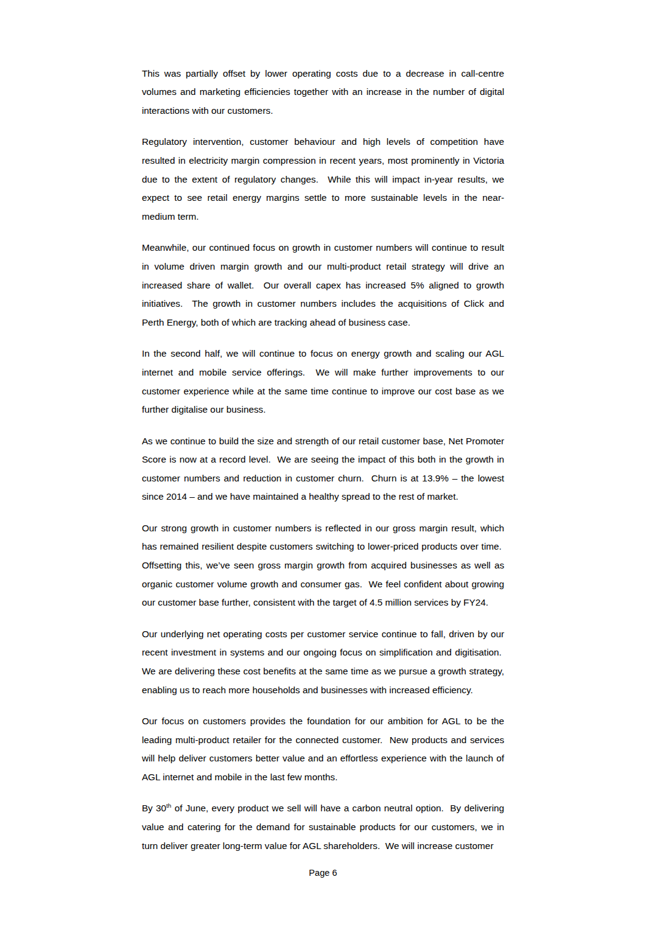This was partially offset by lower operating costs due to a decrease in call-centre volumes and marketing efficiencies together with an increase in the number of digital interactions with our customers.
Regulatory intervention, customer behaviour and high levels of competition have resulted in electricity margin compression in recent years, most prominently in Victoria due to the extent of regulatory changes. While this will impact in-year results, we expect to see retail energy margins settle to more sustainable levels in the near-medium term.
Meanwhile, our continued focus on growth in customer numbers will continue to result in volume driven margin growth and our multi-product retail strategy will drive an increased share of wallet. Our overall capex has increased 5% aligned to growth initiatives. The growth in customer numbers includes the acquisitions of Click and Perth Energy, both of which are tracking ahead of business case.
In the second half, we will continue to focus on energy growth and scaling our AGL internet and mobile service offerings. We will make further improvements to our customer experience while at the same time continue to improve our cost base as we further digitalise our business.
As we continue to build the size and strength of our retail customer base, Net Promoter Score is now at a record level. We are seeing the impact of this both in the growth in customer numbers and reduction in customer churn. Churn is at 13.9% – the lowest since 2014 – and we have maintained a healthy spread to the rest of market.
Our strong growth in customer numbers is reflected in our gross margin result, which has remained resilient despite customers switching to lower-priced products over time. Offsetting this, we’ve seen gross margin growth from acquired businesses as well as organic customer volume growth and consumer gas. We feel confident about growing our customer base further, consistent with the target of 4.5 million services by FY24.
Our underlying net operating costs per customer service continue to fall, driven by our recent investment in systems and our ongoing focus on simplification and digitisation. We are delivering these cost benefits at the same time as we pursue a growth strategy, enabling us to reach more households and businesses with increased efficiency.
Our focus on customers provides the foundation for our ambition for AGL to be the leading multi-product retailer for the connected customer. New products and services will help deliver customers better value and an effortless experience with the launch of AGL internet and mobile in the last few months.
By 30th of June, every product we sell will have a carbon neutral option. By delivering value and catering for the demand for sustainable products for our customers, we in turn deliver greater long-term value for AGL shareholders. We will increase customer
Page 6